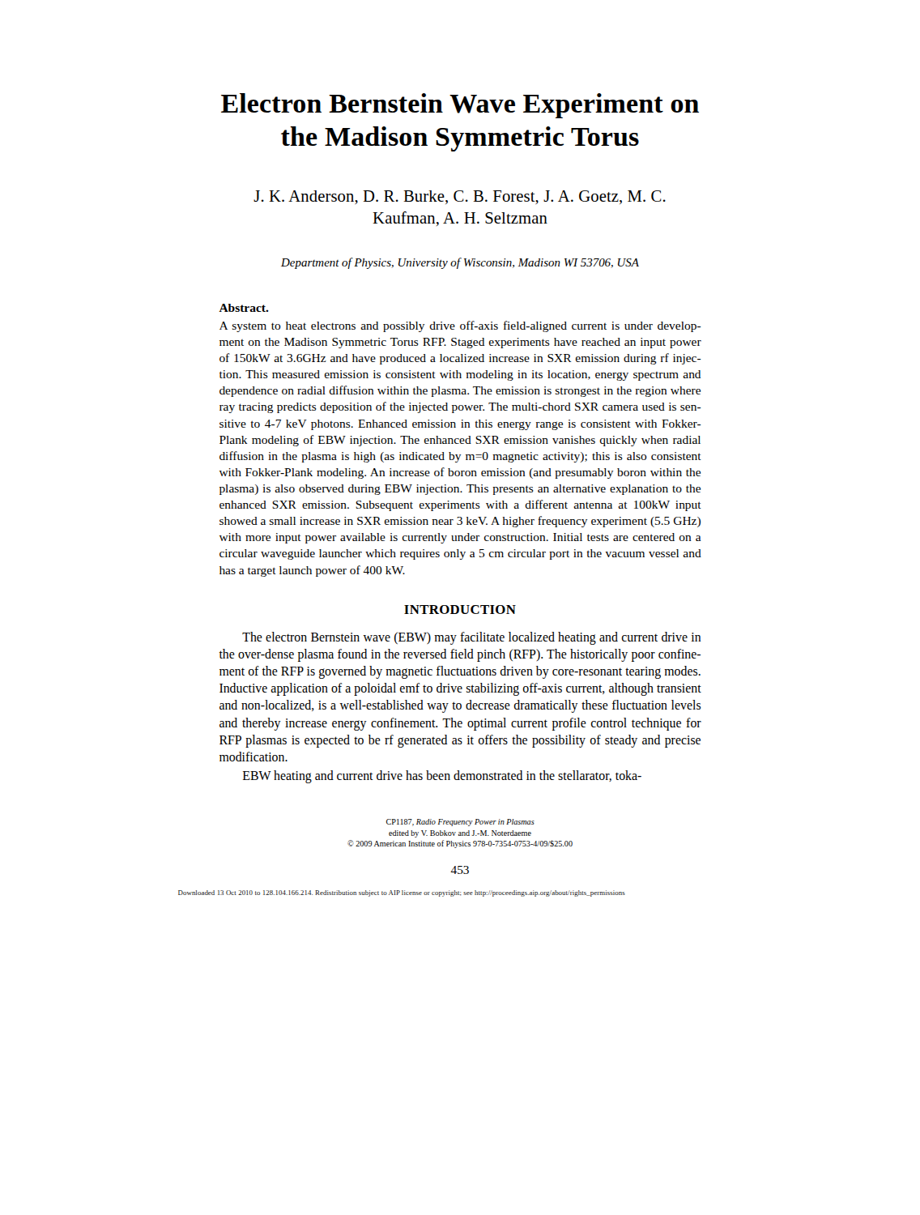Electron Bernstein Wave Experiment on
the Madison Symmetric Torus
J. K. Anderson, D. R. Burke, C. B. Forest, J. A. Goetz, M. C.
Kaufman, A. H. Seltzman
Department of Physics, University of Wisconsin, Madison WI 53706, USA
Abstract.
A system to heat electrons and possibly drive off-axis field-aligned current is under development on the Madison Symmetric Torus RFP. Staged experiments have reached an input power of 150kW at 3.6GHz and have produced a localized increase in SXR emission during rf injection. This measured emission is consistent with modeling in its location, energy spectrum and dependence on radial diffusion within the plasma. The emission is strongest in the region where ray tracing predicts deposition of the injected power. The multi-chord SXR camera used is sensitive to 4-7 keV photons. Enhanced emission in this energy range is consistent with Fokker-Plank modeling of EBW injection. The enhanced SXR emission vanishes quickly when radial diffusion in the plasma is high (as indicated by m=0 magnetic activity); this is also consistent with Fokker-Plank modeling. An increase of boron emission (and presumably boron within the plasma) is also observed during EBW injection. This presents an alternative explanation to the enhanced SXR emission. Subsequent experiments with a different antenna at 100kW input showed a small increase in SXR emission near 3 keV. A higher frequency experiment (5.5 GHz) with more input power available is currently under construction. Initial tests are centered on a circular waveguide launcher which requires only a 5 cm circular port in the vacuum vessel and has a target launch power of 400 kW.
INTRODUCTION
The electron Bernstein wave (EBW) may facilitate localized heating and current drive in the over-dense plasma found in the reversed field pinch (RFP). The historically poor confinement of the RFP is governed by magnetic fluctuations driven by core-resonant tearing modes. Inductive application of a poloidal emf to drive stabilizing off-axis current, although transient and non-localized, is a well-established way to decrease dramatically these fluctuation levels and thereby increase energy confinement. The optimal current profile control technique for RFP plasmas is expected to be rf generated as it offers the possibility of steady and precise modification.
EBW heating and current drive has been demonstrated in the stellarator, toka-
CP1187, Radio Frequency Power in Plasmas
edited by V. Bobkov and J.-M. Noterdaeme
© 2009 American Institute of Physics 978-0-7354-0753-4/09/$25.00
453
Downloaded 13 Oct 2010 to 128.104.166.214. Redistribution subject to AIP license or copyright; see http://proceedings.aip.org/about/rights_permissions